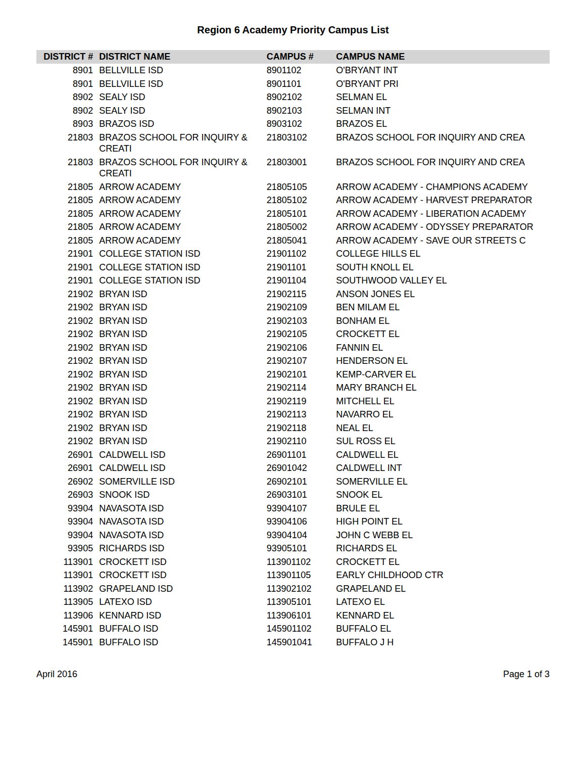Region 6 Academy Priority Campus List
| DISTRICT # | DISTRICT NAME | CAMPUS # | CAMPUS NAME |
| --- | --- | --- | --- |
| 8901 | BELLVILLE ISD | 8901102 | O'BRYANT INT |
| 8901 | BELLVILLE ISD | 8901101 | O'BRYANT PRI |
| 8902 | SEALY ISD | 8902102 | SELMAN EL |
| 8902 | SEALY ISD | 8902103 | SELMAN INT |
| 8903 | BRAZOS ISD | 8903102 | BRAZOS EL |
| 21803 | BRAZOS SCHOOL FOR INQUIRY & CREATI | 21803102 | BRAZOS SCHOOL FOR INQUIRY AND CREA |
| 21803 | BRAZOS SCHOOL FOR INQUIRY & CREATI | 21803001 | BRAZOS SCHOOL FOR INQUIRY AND CREA |
| 21805 | ARROW ACADEMY | 21805105 | ARROW ACADEMY - CHAMPIONS ACADEMY |
| 21805 | ARROW ACADEMY | 21805102 | ARROW ACADEMY - HARVEST PREPARATOR |
| 21805 | ARROW ACADEMY | 21805101 | ARROW ACADEMY - LIBERATION ACADEMY |
| 21805 | ARROW ACADEMY | 21805002 | ARROW ACADEMY - ODYSSEY PREPARATOR |
| 21805 | ARROW ACADEMY | 21805041 | ARROW ACADEMY - SAVE OUR STREETS C |
| 21901 | COLLEGE STATION ISD | 21901102 | COLLEGE HILLS EL |
| 21901 | COLLEGE STATION ISD | 21901101 | SOUTH KNOLL EL |
| 21901 | COLLEGE STATION ISD | 21901104 | SOUTHWOOD VALLEY EL |
| 21902 | BRYAN ISD | 21902115 | ANSON JONES EL |
| 21902 | BRYAN ISD | 21902109 | BEN MILAM EL |
| 21902 | BRYAN ISD | 21902103 | BONHAM EL |
| 21902 | BRYAN ISD | 21902105 | CROCKETT EL |
| 21902 | BRYAN ISD | 21902106 | FANNIN EL |
| 21902 | BRYAN ISD | 21902107 | HENDERSON EL |
| 21902 | BRYAN ISD | 21902101 | KEMP-CARVER EL |
| 21902 | BRYAN ISD | 21902114 | MARY BRANCH EL |
| 21902 | BRYAN ISD | 21902119 | MITCHELL EL |
| 21902 | BRYAN ISD | 21902113 | NAVARRO EL |
| 21902 | BRYAN ISD | 21902118 | NEAL EL |
| 21902 | BRYAN ISD | 21902110 | SUL ROSS EL |
| 26901 | CALDWELL ISD | 26901101 | CALDWELL EL |
| 26901 | CALDWELL ISD | 26901042 | CALDWELL INT |
| 26902 | SOMERVILLE ISD | 26902101 | SOMERVILLE EL |
| 26903 | SNOOK ISD | 26903101 | SNOOK EL |
| 93904 | NAVASOTA ISD | 93904107 | BRULE EL |
| 93904 | NAVASOTA ISD | 93904106 | HIGH POINT EL |
| 93904 | NAVASOTA ISD | 93904104 | JOHN C WEBB EL |
| 93905 | RICHARDS ISD | 93905101 | RICHARDS EL |
| 113901 | CROCKETT ISD | 113901102 | CROCKETT EL |
| 113901 | CROCKETT ISD | 113901105 | EARLY CHILDHOOD CTR |
| 113902 | GRAPELAND ISD | 113902102 | GRAPELAND EL |
| 113905 | LATEXO ISD | 113905101 | LATEXO EL |
| 113906 | KENNARD ISD | 113906101 | KENNARD EL |
| 145901 | BUFFALO ISD | 145901102 | BUFFALO EL |
| 145901 | BUFFALO ISD | 145901041 | BUFFALO J H |
April 2016 Page 1 of 3